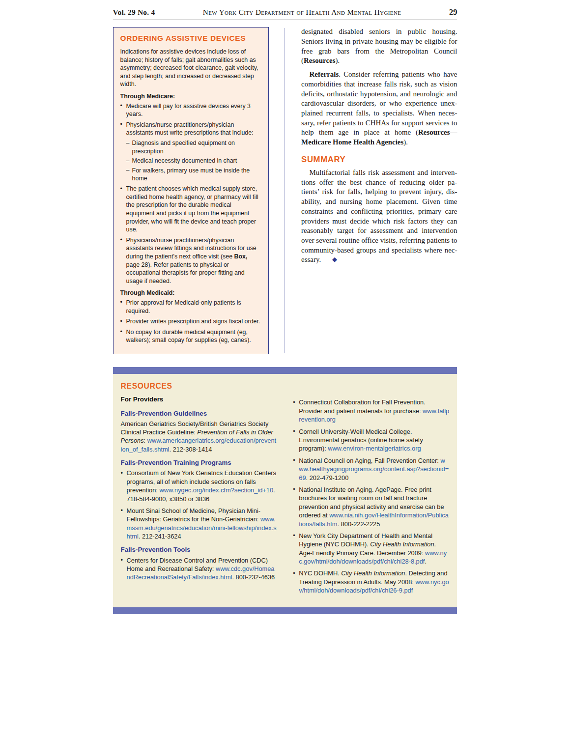Vol. 29 No. 4
New York City Department of Health And Mental Hygiene
29
ORDERING ASSISTIVE DEVICES
Indications for assistive devices include loss of balance; history of falls; gait abnormalities such as asymmetry; decreased foot clearance, gait velocity, and step length; and increased or decreased step width.
Through Medicare:
Medicare will pay for assistive devices every 3 years.
Physicians/nurse practitioners/physician assistants must write prescriptions that include:
Diagnosis and specified equipment on prescription
Medical necessity documented in chart
For walkers, primary use must be inside the home
The patient chooses which medical supply store, certified home health agency, or pharmacy will fill the prescription for the durable medical equipment and picks it up from the equipment provider, who will fit the device and teach proper use.
Physicians/nurse practitioners/physician assistants review fittings and instructions for use during the patient’s next office visit (see Box, page 28). Refer patients to physical or occupational therapists for proper fitting and usage if needed.
Through Medicaid:
Prior approval for Medicaid-only patients is required.
Provider writes prescription and signs fiscal order.
No copay for durable medical equipment (eg, walkers); small copay for supplies (eg, canes).
designated disabled seniors in public housing. Seniors living in private housing may be eligible for free grab bars from the Metropolitan Council (Resources).
Referrals. Consider referring patients who have comorbidities that increase falls risk, such as vision deficits, orthostatic hypotension, and neurologic and cardiovascular disorders, or who experience unexplained recurrent falls, to specialists. When necessary, refer patients to CHHAs for support services to help them age in place at home (Resources—Medicare Home Health Agencies).
SUMMARY
Multifactorial falls risk assessment and interventions offer the best chance of reducing older patients’ risk for falls, helping to prevent injury, disability, and nursing home placement. Given time constraints and conflicting priorities, primary care providers must decide which risk factors they can reasonably target for assessment and intervention over several routine office visits, referring patients to community-based groups and specialists where necessary.◆
RESOURCES
For Providers
Falls-Prevention Guidelines
American Geriatrics Society/British Geriatrics Society Clinical Practice Guideline: Prevention of Falls in Older Persons: www.americangeriatrics.org/education/prevention_of_falls.shtml. 212-308-1414
Falls-Prevention Training Programs
Consortium of New York Geriatrics Education Centers programs, all of which include sections on falls prevention: www.nygec.org/index.cfm?section_id+10. 718-584-9000, x3850 or 3836
Mount Sinai School of Medicine, Physician Mini-Fellowships: Geriatrics for the Non-Geriatrician: www.mssm.edu/geriatrics/education/mini-fellowship/index.shtml. 212-241-3624
Falls-Prevention Tools
Centers for Disease Control and Prevention (CDC) Home and Recreational Safety: www.cdc.gov/HomeandRecreationalSafety/Falls/index.html. 800-232-4636
Connecticut Collaboration for Fall Prevention. Provider and patient materials for purchase: www.fallprevention.org
Cornell University-Weill Medical College. Environmental geriatrics (online home safety program): www.environ-mentalgeriatrics.org
National Council on Aging, Fall Prevention Center: www.healthyagingprograms.org/content.asp?sectionid=69. 202-479-1200
National Institute on Aging. AgePage. Free print brochures for waiting room on fall and fracture prevention and physical activity and exercise can be ordered at www.nia.nih.gov/HealthInformation/Publications/falls.htm. 800-222-2225
New York City Department of Health and Mental Hygiene (NYC DOHMH). City Health Information. Age-Friendly Primary Care. December 2009: www.nyc.gov/html/doh/downloads/pdf/chi/chi28-8.pdf.
NYC DOHMH. City Health Information. Detecting and Treating Depression in Adults. May 2008: www.nyc.gov/html/doh/downloads/pdf/chi/chi26-9.pdf